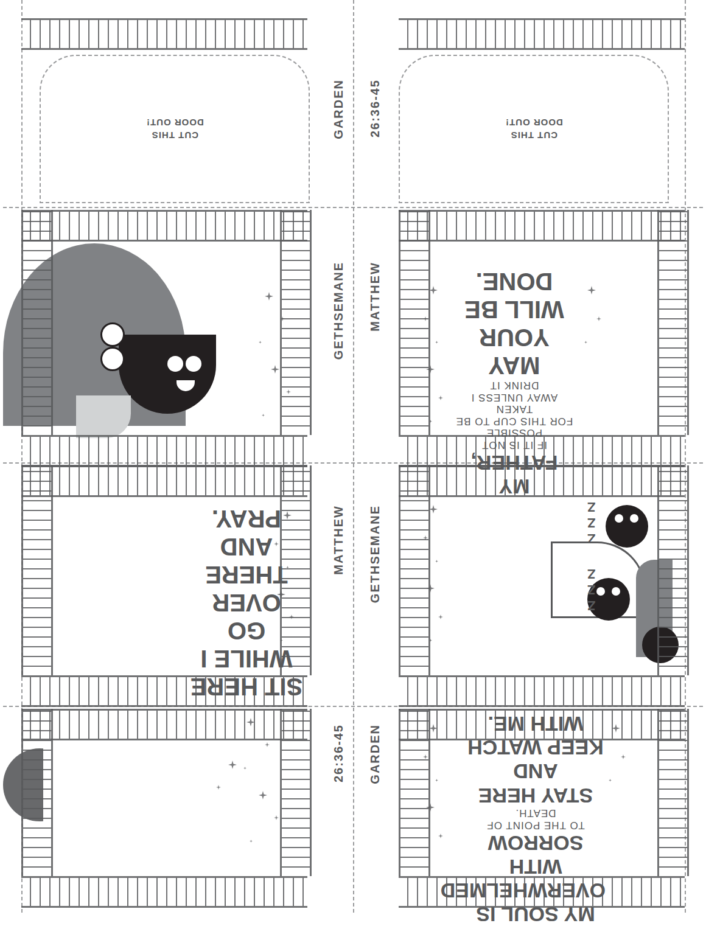CUT THIS
DOOR OUT!
CUT THIS
DOOR OUT!
GARDEN
26:36-45
GETHSEMANE
MATTHEW
MATTHEW
GETHSEMANE
26:36-45
GARDEN
MY FATHER, IF IT IS NOT POSSIBLE
FOR THIS CUP TO BE TAKEN
AWAY UNLESS I DRINK IT MAY YOUR
WILL BE
DONE.
SIT HERE
WHILE I GO
OVER THERE
AND PRAY.
Z
Z
Z
Z
Z
Z
MY SOUL IS
OVERWHELMED
WITH SORROW TO THE POINT OF DEATH. STAY HERE AND
KEEP WATCH
WITH ME.